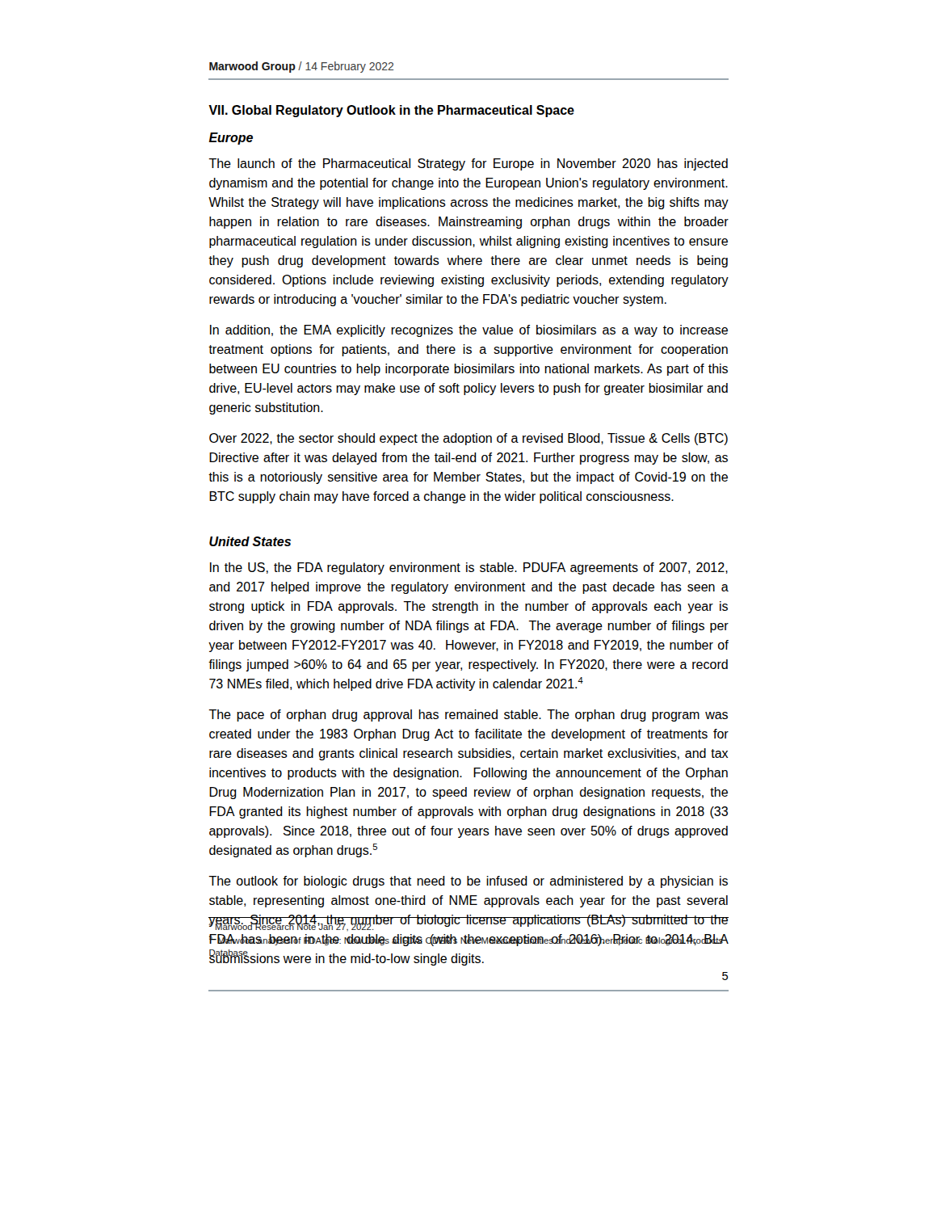Marwood Group / 14 February 2022
VII. Global Regulatory Outlook in the Pharmaceutical Space
Europe
The launch of the Pharmaceutical Strategy for Europe in November 2020 has injected dynamism and the potential for change into the European Union's regulatory environment. Whilst the Strategy will have implications across the medicines market, the big shifts may happen in relation to rare diseases. Mainstreaming orphan drugs within the broader pharmaceutical regulation is under discussion, whilst aligning existing incentives to ensure they push drug development towards where there are clear unmet needs is being considered. Options include reviewing existing exclusivity periods, extending regulatory rewards or introducing a 'voucher' similar to the FDA's pediatric voucher system.
In addition, the EMA explicitly recognizes the value of biosimilars as a way to increase treatment options for patients, and there is a supportive environment for cooperation between EU countries to help incorporate biosimilars into national markets. As part of this drive, EU-level actors may make use of soft policy levers to push for greater biosimilar and generic substitution.
Over 2022, the sector should expect the adoption of a revised Blood, Tissue & Cells (BTC) Directive after it was delayed from the tail-end of 2021. Further progress may be slow, as this is a notoriously sensitive area for Member States, but the impact of Covid-19 on the BTC supply chain may have forced a change in the wider political consciousness.
United States
In the US, the FDA regulatory environment is stable. PDUFA agreements of 2007, 2012, and 2017 helped improve the regulatory environment and the past decade has seen a strong uptick in FDA approvals. The strength in the number of approvals each year is driven by the growing number of NDA filings at FDA. The average number of filings per year between FY2012-FY2017 was 40. However, in FY2018 and FY2019, the number of filings jumped >60% to 64 and 65 per year, respectively. In FY2020, there were a record 73 NMEs filed, which helped drive FDA activity in calendar 2021.4
The pace of orphan drug approval has remained stable. The orphan drug program was created under the 1983 Orphan Drug Act to facilitate the development of treatments for rare diseases and grants clinical research subsidies, certain market exclusivities, and tax incentives to products with the designation. Following the announcement of the Orphan Drug Modernization Plan in 2017, to speed review of orphan designation requests, the FDA granted its highest number of approvals with orphan drug designations in 2018 (33 approvals). Since 2018, three out of four years have seen over 50% of drugs approved designated as orphan drugs.5
The outlook for biologic drugs that need to be infused or administered by a physician is stable, representing almost one-third of NME approvals each year for the past several years. Since 2014, the number of biologic license applications (BLAs) submitted to the FDA has been in the double digits (with the exception of 2016). Prior to 2014, BLA submissions were in the mid-to-low single digits.
4 Marwood Research Note Jan 27, 2022.
5 Marwood analysis of FDA.gov: New Drugs at FDA: CDER's New Molecular Entities and New Therapeutic Biological Products Database
5